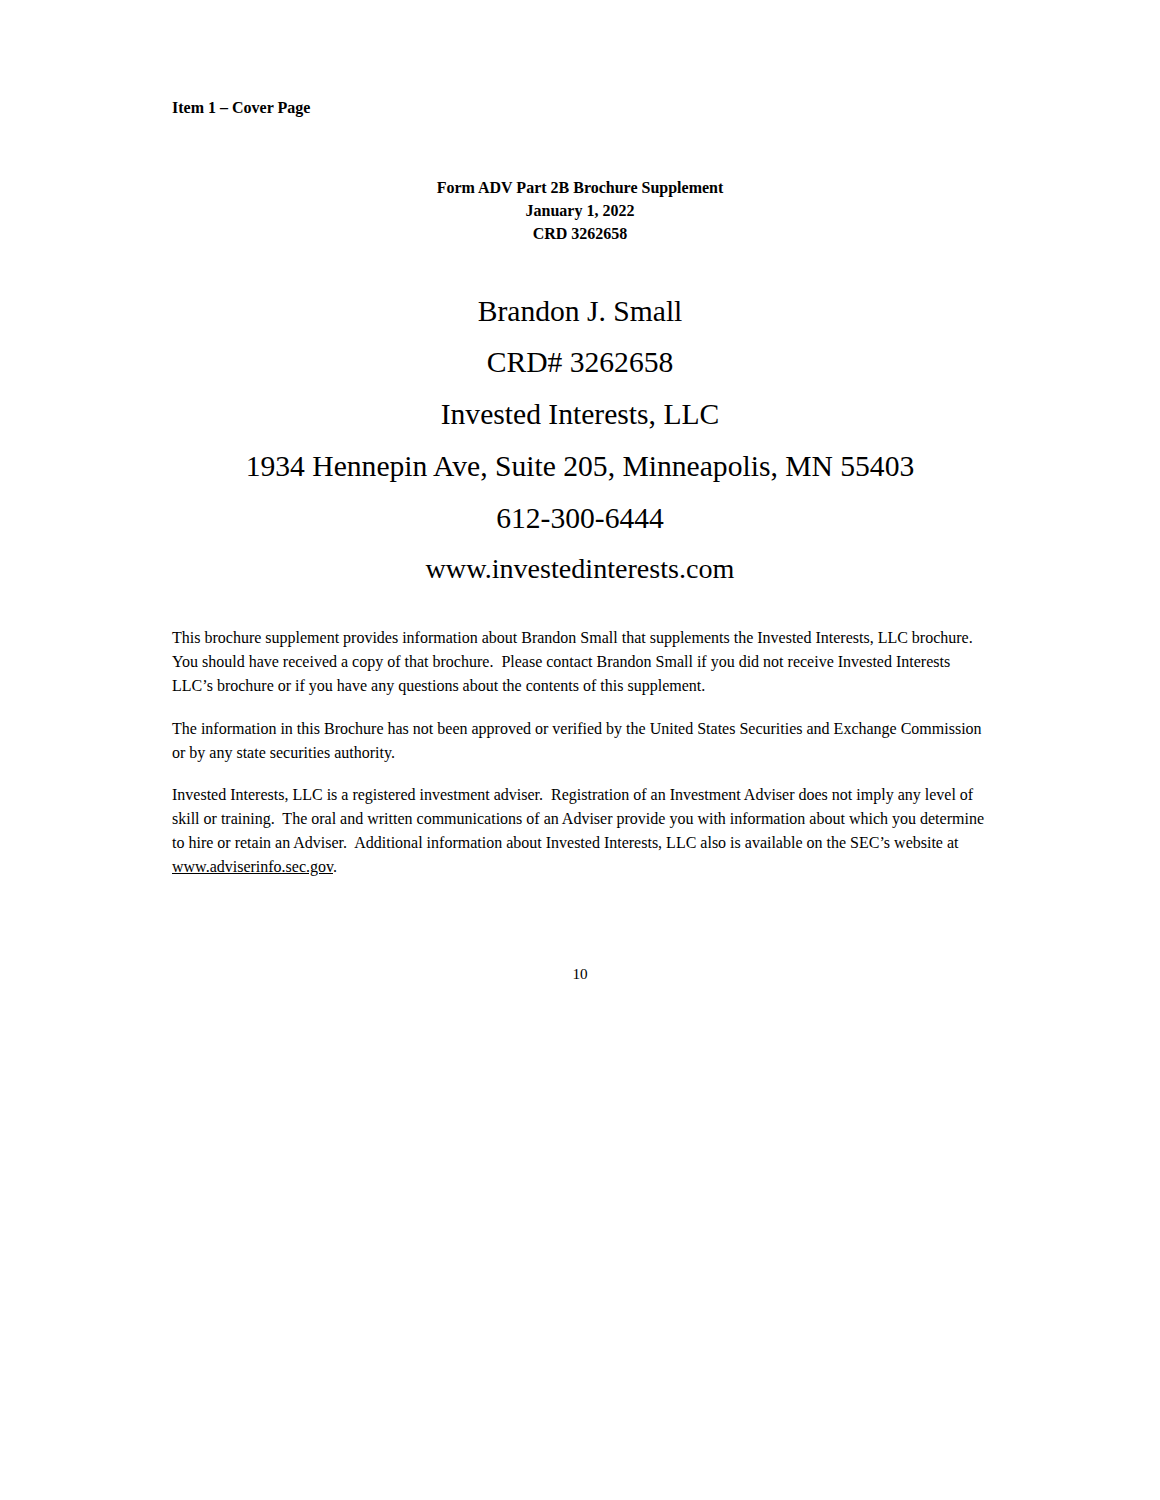Item 1 – Cover Page
Form ADV Part 2B Brochure Supplement January 1, 2022 CRD 3262658
Brandon J. Small CRD# 3262658 Invested Interests, LLC 1934 Hennepin Ave, Suite 205, Minneapolis, MN 55403 612-300-6444 www.investedinterests.com
This brochure supplement provides information about Brandon Small that supplements the Invested Interests, LLC brochure. You should have received a copy of that brochure. Please contact Brandon Small if you did not receive Invested Interests LLC’s brochure or if you have any questions about the contents of this supplement.
The information in this Brochure has not been approved or verified by the United States Securities and Exchange Commission or by any state securities authority.
Invested Interests, LLC is a registered investment adviser. Registration of an Investment Adviser does not imply any level of skill or training. The oral and written communications of an Adviser provide you with information about which you determine to hire or retain an Adviser. Additional information about Invested Interests, LLC also is available on the SEC’s website at www.adviserinfo.sec.gov.
10